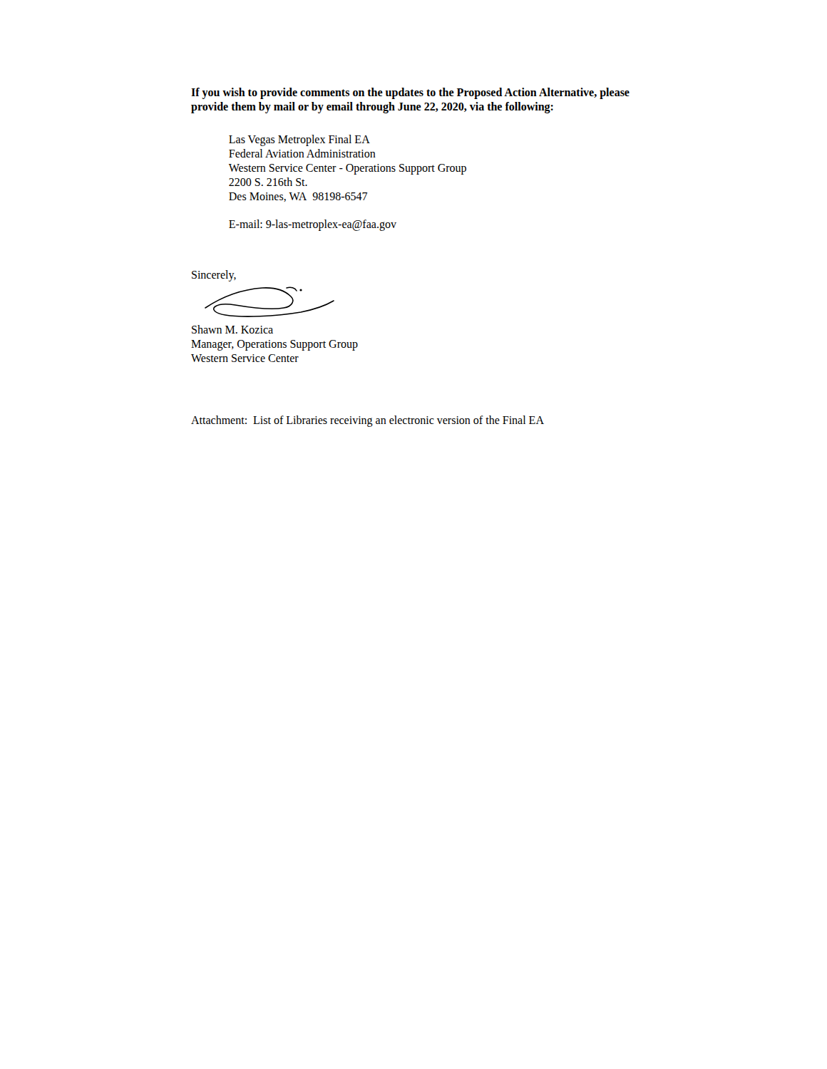If you wish to provide comments on the updates to the Proposed Action Alternative, please provide them by mail or by email through June 22, 2020, via the following:
Las Vegas Metroplex Final EA
Federal Aviation Administration
Western Service Center - Operations Support Group
2200 S. 216th St.
Des Moines, WA 98198-6547
E-mail: 9-las-metroplex-ea@faa.gov
Sincerely,
Shawn M. Kozica
Manager, Operations Support Group
Western Service Center
Attachment: List of Libraries receiving an electronic version of the Final EA